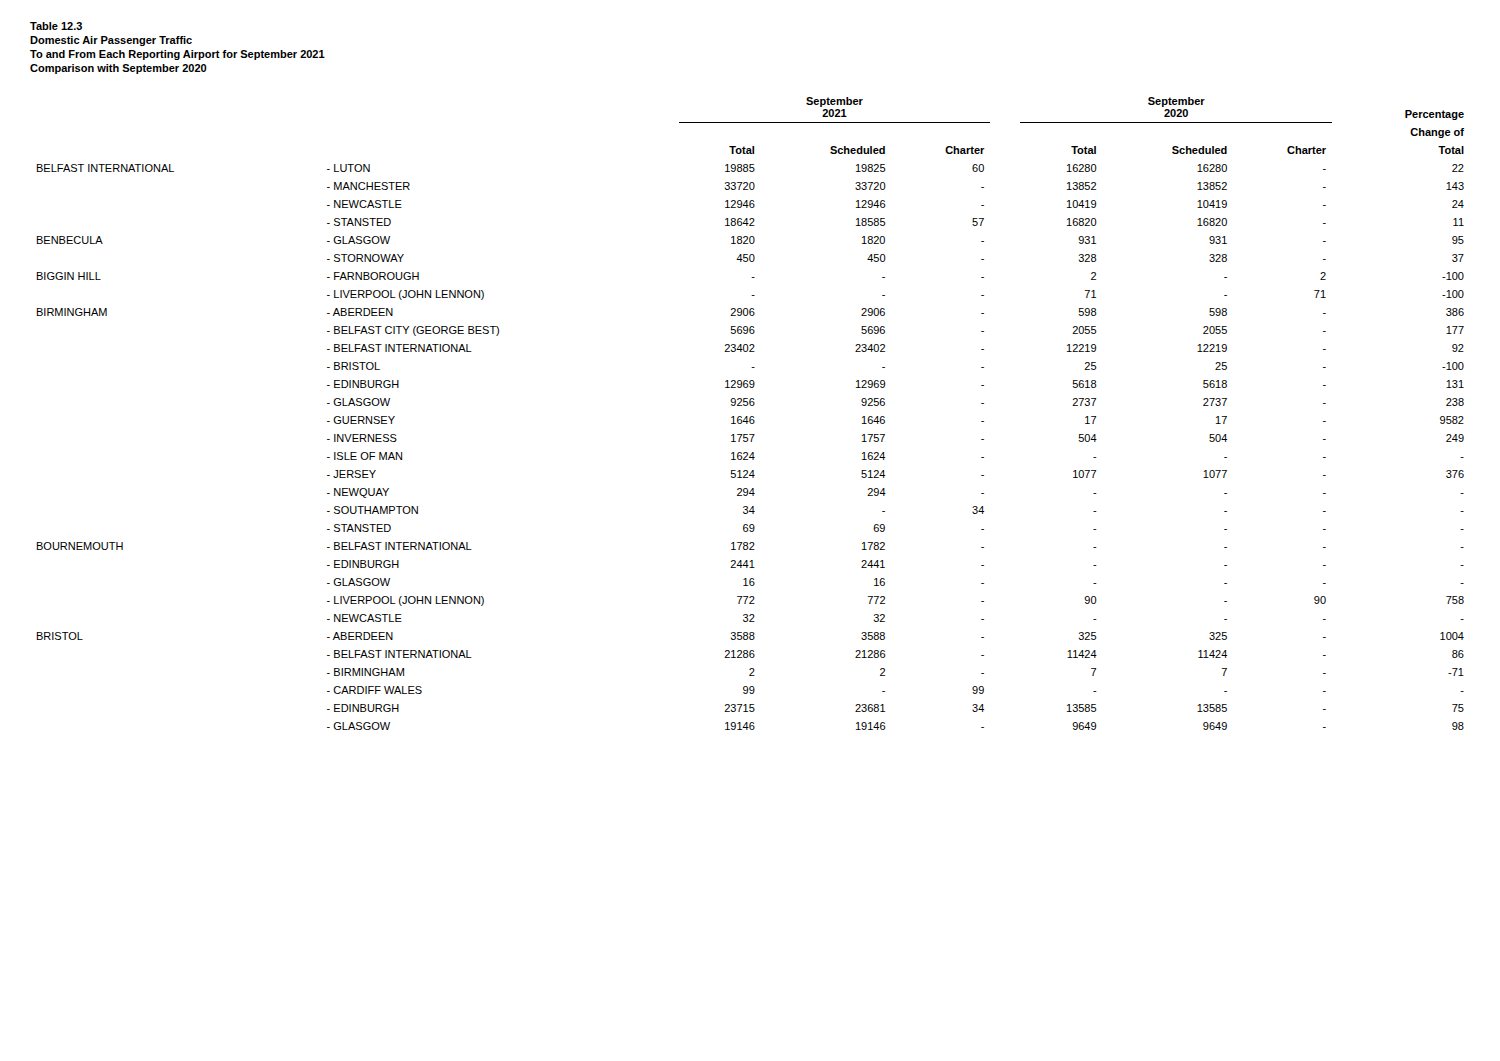Table 12.3
Domestic Air Passenger Traffic
To and From Each Reporting Airport for September 2021
Comparison with September 2020
| | | September 2021 | | September 2020 | Percentage |
| --- | --- | --- | --- | --- | --- |
| | | | | | Change of |
| | | Total | Scheduled | Charter | | Total | Scheduled | Charter | Total |
| BELFAST INTERNATIONAL | - LUTON | 19885 | 19825 | 60 | | 16280 | 16280 | - | 22 |
| | - MANCHESTER | 33720 | 33720 | - | | 13852 | 13852 | - | 143 |
| | - NEWCASTLE | 12946 | 12946 | - | | 10419 | 10419 | - | 24 |
| | - STANSTED | 18642 | 18585 | 57 | | 16820 | 16820 | - | 11 |
| BENBECULA | - GLASGOW | 1820 | 1820 | - | | 931 | 931 | - | 95 |
| | - STORNOWAY | 450 | 450 | - | | 328 | 328 | - | 37 |
| BIGGIN HILL | - FARNBOROUGH | - | - | - | | 2 | - | 2 | -100 |
| | - LIVERPOOL (JOHN LENNON) | - | - | - | | 71 | - | 71 | -100 |
| BIRMINGHAM | - ABERDEEN | 2906 | 2906 | - | | 598 | 598 | - | 386 |
| | - BELFAST CITY (GEORGE BEST) | 5696 | 5696 | - | | 2055 | 2055 | - | 177 |
| | - BELFAST INTERNATIONAL | 23402 | 23402 | - | | 12219 | 12219 | - | 92 |
| | - BRISTOL | - | - | - | | 25 | 25 | - | -100 |
| | - EDINBURGH | 12969 | 12969 | - | | 5618 | 5618 | - | 131 |
| | - GLASGOW | 9256 | 9256 | - | | 2737 | 2737 | - | 238 |
| | - GUERNSEY | 1646 | 1646 | - | | 17 | 17 | - | 9582 |
| | - INVERNESS | 1757 | 1757 | - | | 504 | 504 | - | 249 |
| | - ISLE OF MAN | 1624 | 1624 | - | | - | - | - | - |
| | - JERSEY | 5124 | 5124 | - | | 1077 | 1077 | - | 376 |
| | - NEWQUAY | 294 | 294 | - | | - | - | - | - |
| | - SOUTHAMPTON | 34 | - | 34 | | - | - | - | - |
| | - STANSTED | 69 | 69 | - | | - | - | - | - |
| BOURNEMOUTH | - BELFAST INTERNATIONAL | 1782 | 1782 | - | | - | - | - | - |
| | - EDINBURGH | 2441 | 2441 | - | | - | - | - | - |
| | - GLASGOW | 16 | 16 | - | | - | - | - | - |
| | - LIVERPOOL (JOHN LENNON) | 772 | 772 | - | | 90 | - | 90 | 758 |
| | - NEWCASTLE | 32 | 32 | - | | - | - | - | - |
| BRISTOL | - ABERDEEN | 3588 | 3588 | - | | 325 | 325 | - | 1004 |
| | - BELFAST INTERNATIONAL | 21286 | 21286 | - | | 11424 | 11424 | - | 86 |
| | - BIRMINGHAM | 2 | 2 | - | | 7 | 7 | - | -71 |
| | - CARDIFF WALES | 99 | - | 99 | | - | - | - | - |
| | - EDINBURGH | 23715 | 23681 | 34 | | 13585 | 13585 | - | 75 |
| | - GLASGOW | 19146 | 19146 | - | | 9649 | 9649 | - | 98 |